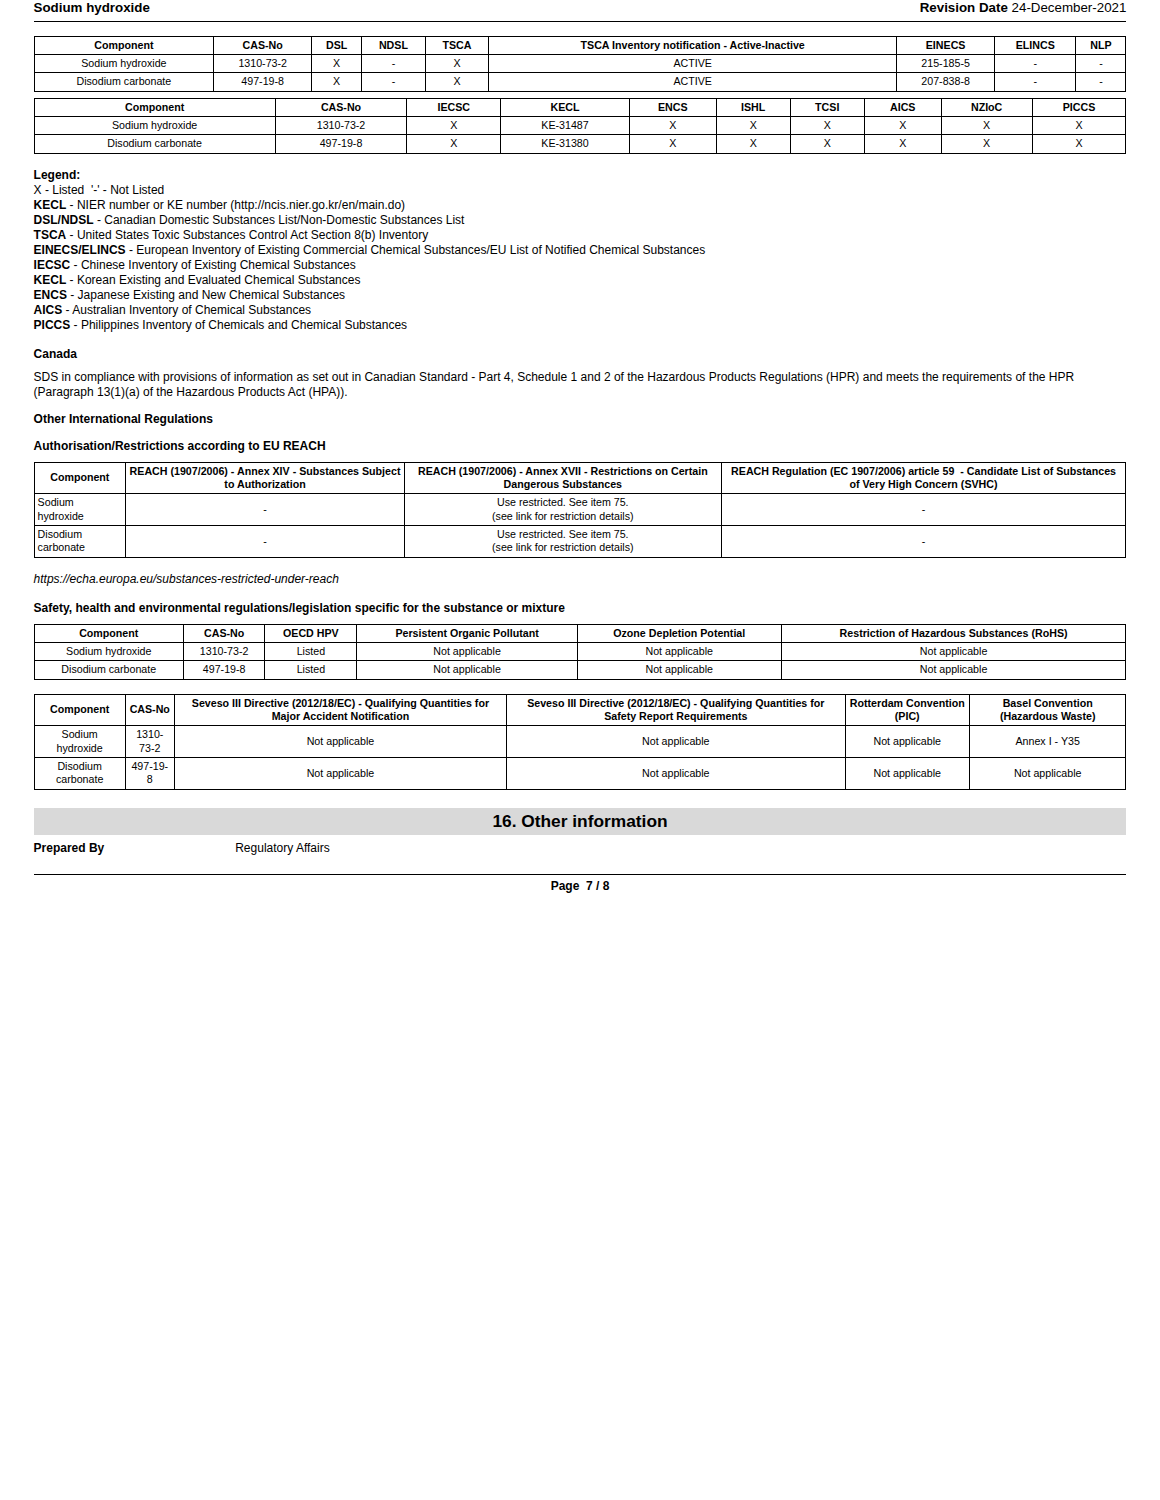Sodium hydroxide
Revision Date 24-December-2021
| Component | CAS-No | DSL | NDSL | TSCA | TSCA Inventory notification - Active-Inactive | EINECS | ELINCS | NLP |
| --- | --- | --- | --- | --- | --- | --- | --- | --- |
| Sodium hydroxide | 1310-73-2 | X | - | X | ACTIVE | 215-185-5 | - | - |
| Disodium carbonate | 497-19-8 | X | - | X | ACTIVE | 207-838-8 | - | - |
| Component | CAS-No | IECSC | KECL | ENCS | ISHL | TCSI | AICS | NZIoC | PICCS |
| --- | --- | --- | --- | --- | --- | --- | --- | --- | --- |
| Sodium hydroxide | 1310-73-2 | X | KE-31487 | X | X | X | X | X | X |
| Disodium carbonate | 497-19-8 | X | KE-31380 | X | X | X | X | X | X |
Legend:
X - Listed '-' - Not Listed
KECL - NIER number or KE number (http://ncis.nier.go.kr/en/main.do)
DSL/NDSL - Canadian Domestic Substances List/Non-Domestic Substances List
TSCA - United States Toxic Substances Control Act Section 8(b) Inventory
EINECS/ELINCS - European Inventory of Existing Commercial Chemical Substances/EU List of Notified Chemical Substances
IECSC - Chinese Inventory of Existing Chemical Substances
KECL - Korean Existing and Evaluated Chemical Substances
ENCS - Japanese Existing and New Chemical Substances
AICS - Australian Inventory of Chemical Substances
PICCS - Philippines Inventory of Chemicals and Chemical Substances
Canada
SDS in compliance with provisions of information as set out in Canadian Standard - Part 4, Schedule 1 and 2 of the Hazardous Products Regulations (HPR) and meets the requirements of the HPR (Paragraph 13(1)(a) of the Hazardous Products Act (HPA)).
Other International Regulations
Authorisation/Restrictions according to EU REACH
| Component | REACH (1907/2006) - Annex XIV - Substances Subject to Authorization | REACH (1907/2006) - Annex XVII - Restrictions on Certain Dangerous Substances | REACH Regulation (EC 1907/2006) article 59 - Candidate List of Substances of Very High Concern (SVHC) |
| --- | --- | --- | --- |
| Sodium hydroxide | - | Use restricted. See item 75. (see link for restriction details) | - |
| Disodium carbonate | - | Use restricted. See item 75. (see link for restriction details) | - |
https://echa.europa.eu/substances-restricted-under-reach
Safety, health and environmental regulations/legislation specific for the substance or mixture
| Component | CAS-No | OECD HPV | Persistent Organic Pollutant | Ozone Depletion Potential | Restriction of Hazardous Substances (RoHS) |
| --- | --- | --- | --- | --- | --- |
| Sodium hydroxide | 1310-73-2 | Listed | Not applicable | Not applicable | Not applicable |
| Disodium carbonate | 497-19-8 | Listed | Not applicable | Not applicable | Not applicable |
| Component | CAS-No | Seveso III Directive (2012/18/EC) - Qualifying Quantities for Major Accident Notification | Seveso III Directive (2012/18/EC) - Qualifying Quantities for Safety Report Requirements | Rotterdam Convention (PIC) | Basel Convention (Hazardous Waste) |
| --- | --- | --- | --- | --- | --- |
| Sodium hydroxide | 1310-73-2 | Not applicable | Not applicable | Not applicable | Annex I - Y35 |
| Disodium carbonate | 497-19-8 | Not applicable | Not applicable | Not applicable | Not applicable |
16. Other information
Prepared By
Regulatory Affairs
Page 7 / 8